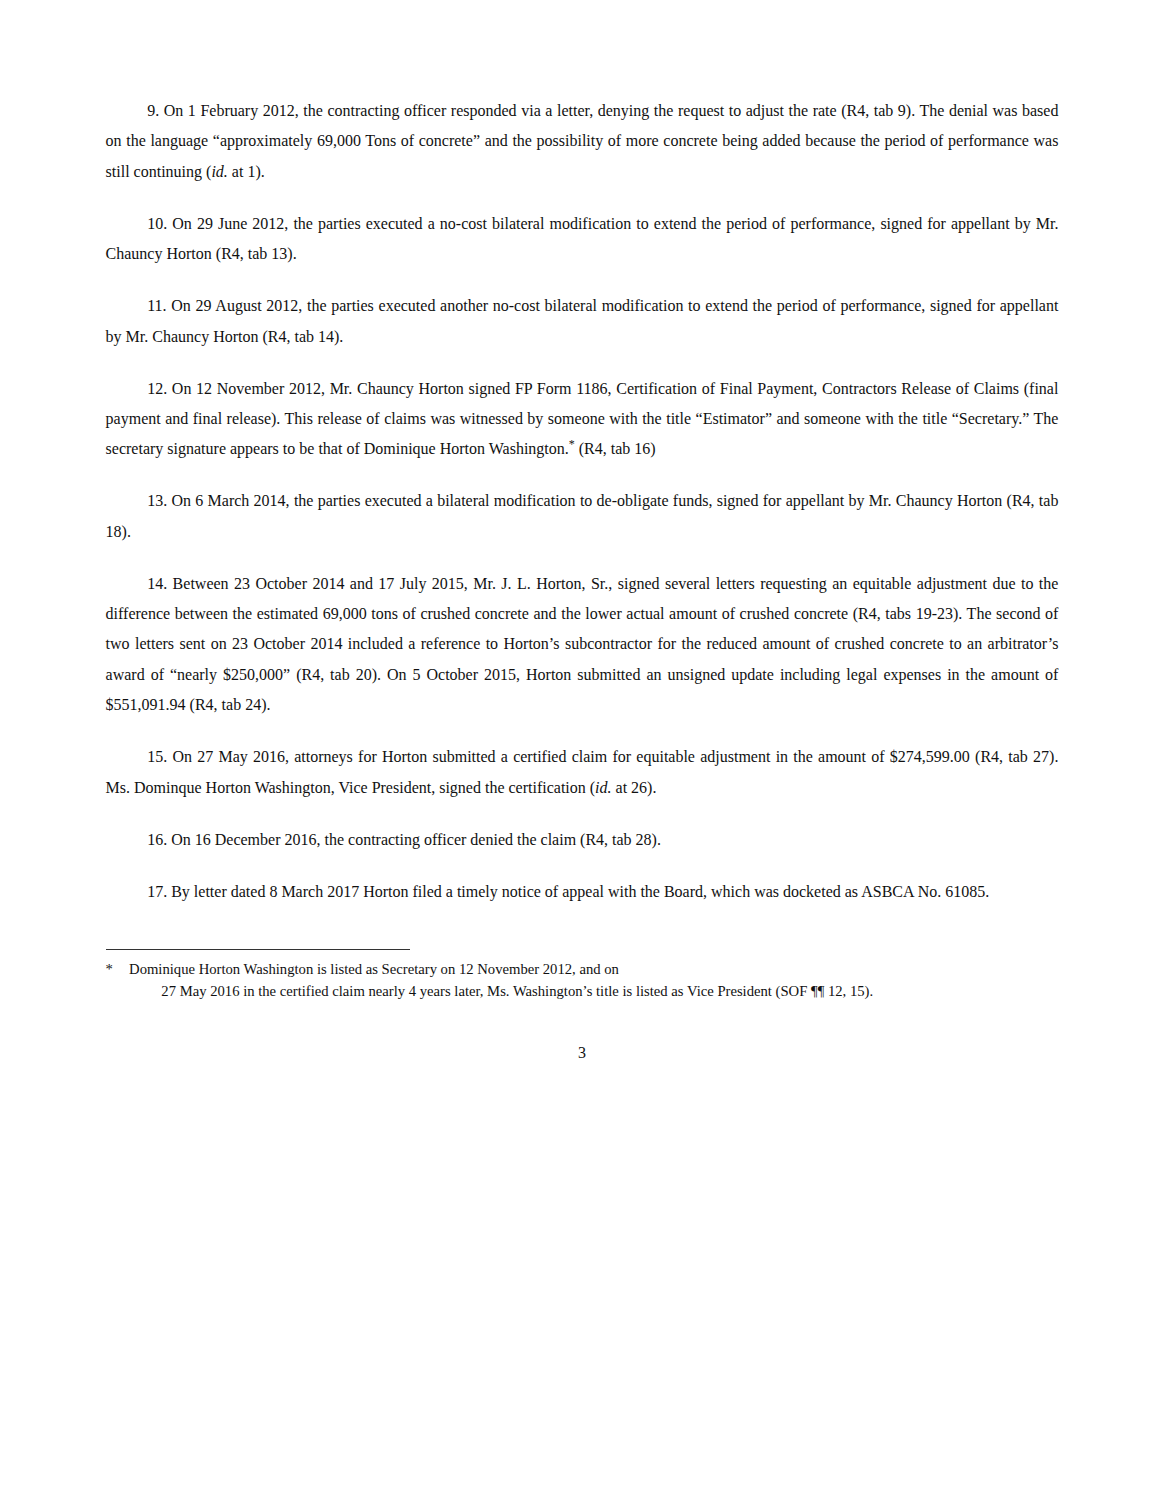9. On 1 February 2012, the contracting officer responded via a letter, denying the request to adjust the rate (R4, tab 9). The denial was based on the language “approximately 69,000 Tons of concrete” and the possibility of more concrete being added because the period of performance was still continuing (id. at 1).
10. On 29 June 2012, the parties executed a no-cost bilateral modification to extend the period of performance, signed for appellant by Mr. Chauncy Horton (R4, tab 13).
11. On 29 August 2012, the parties executed another no-cost bilateral modification to extend the period of performance, signed for appellant by Mr. Chauncy Horton (R4, tab 14).
12. On 12 November 2012, Mr. Chauncy Horton signed FP Form 1186, Certification of Final Payment, Contractors Release of Claims (final payment and final release). This release of claims was witnessed by someone with the title “Estimator” and someone with the title “Secretary.” The secretary signature appears to be that of Dominique Horton Washington.* (R4, tab 16)
13. On 6 March 2014, the parties executed a bilateral modification to de-obligate funds, signed for appellant by Mr. Chauncy Horton (R4, tab 18).
14. Between 23 October 2014 and 17 July 2015, Mr. J. L. Horton, Sr., signed several letters requesting an equitable adjustment due to the difference between the estimated 69,000 tons of crushed concrete and the lower actual amount of crushed concrete (R4, tabs 19-23). The second of two letters sent on 23 October 2014 included a reference to Horton’s subcontractor for the reduced amount of crushed concrete to an arbitrator’s award of “nearly $250,000” (R4, tab 20). On 5 October 2015, Horton submitted an unsigned update including legal expenses in the amount of $551,091.94 (R4, tab 24).
15. On 27 May 2016, attorneys for Horton submitted a certified claim for equitable adjustment in the amount of $274,599.00 (R4, tab 27). Ms. Dominque Horton Washington, Vice President, signed the certification (id. at 26).
16. On 16 December 2016, the contracting officer denied the claim (R4, tab 28).
17. By letter dated 8 March 2017 Horton filed a timely notice of appeal with the Board, which was docketed as ASBCA No. 61085.
*Dominique Horton Washington is listed as Secretary on 12 November 2012, and on 27 May 2016 in the certified claim nearly 4 years later, Ms. Washington’s title is listed as Vice President (SOF ¶¶ 12, 15).
3